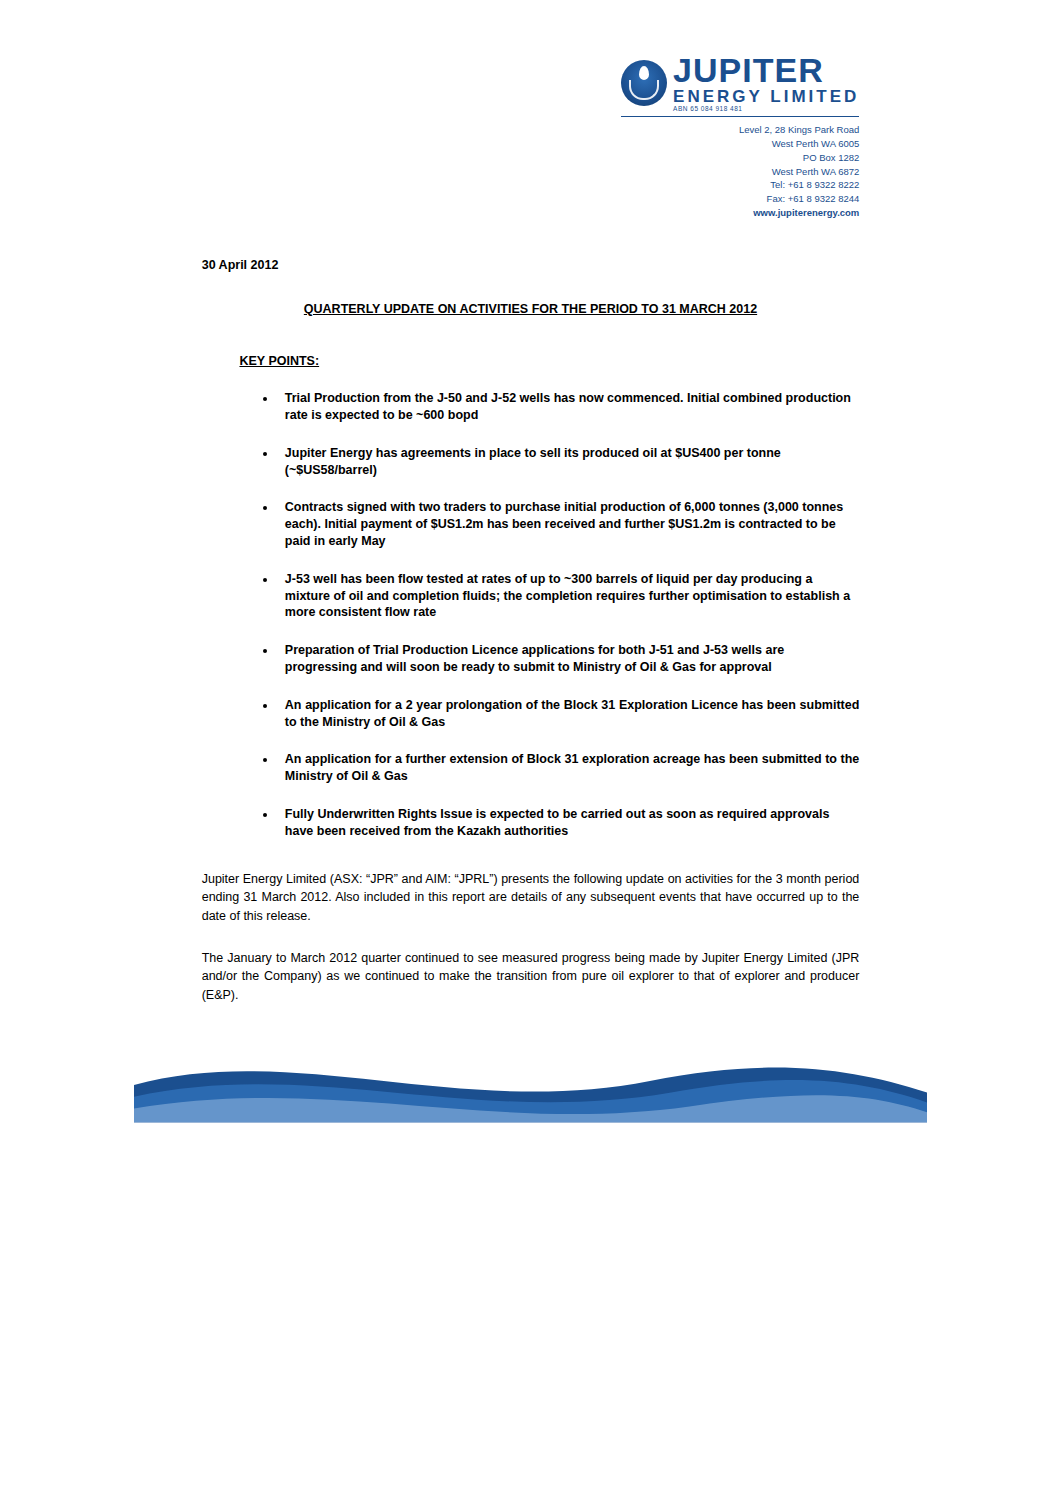JUPITER ENERGY LIMITED ABN 65 084 918 481
Level 2, 28 Kings Park Road
West Perth WA 6005
PO Box 1282
West Perth WA 6872
Tel: +61 8 9322 8222
Fax: +61 8 9322 8244
www.jupiterenergy.com
30 April 2012
QUARTERLY UPDATE ON ACTIVITIES FOR THE PERIOD TO 31 MARCH 2012
KEY POINTS:
Trial Production from the J-50 and J-52 wells has now commenced. Initial combined production rate is expected to be ~600 bopd
Jupiter Energy has agreements in place to sell its produced oil at $US400 per tonne (~$US58/barrel)
Contracts signed with two traders to purchase initial production of 6,000 tonnes (3,000 tonnes each). Initial payment of $US1.2m has been received and further $US1.2m is contracted to be paid in early May
J-53 well has been flow tested at rates of up to ~300 barrels of liquid per day producing a mixture of oil and completion fluids; the completion requires further optimisation to establish a more consistent flow rate
Preparation of Trial Production Licence applications for both J-51 and J-53 wells are progressing and will soon be ready to submit to Ministry of Oil & Gas for approval
An application for a 2 year prolongation of the Block 31 Exploration Licence has been submitted to the Ministry of Oil & Gas
An application for a further extension of Block 31 exploration acreage has been submitted to the Ministry of Oil & Gas
Fully Underwritten Rights Issue is expected to be carried out as soon as required approvals have been received from the Kazakh authorities
Jupiter Energy Limited (ASX: “JPR” and AIM: “JPRL”) presents the following update on activities for the 3 month period ending 31 March 2012. Also included in this report are details of any subsequent events that have occurred up to the date of this release.
The January to March 2012 quarter continued to see measured progress being made by Jupiter Energy Limited (JPR and/or the Company) as we continued to make the transition from pure oil explorer to that of explorer and producer (E&P).